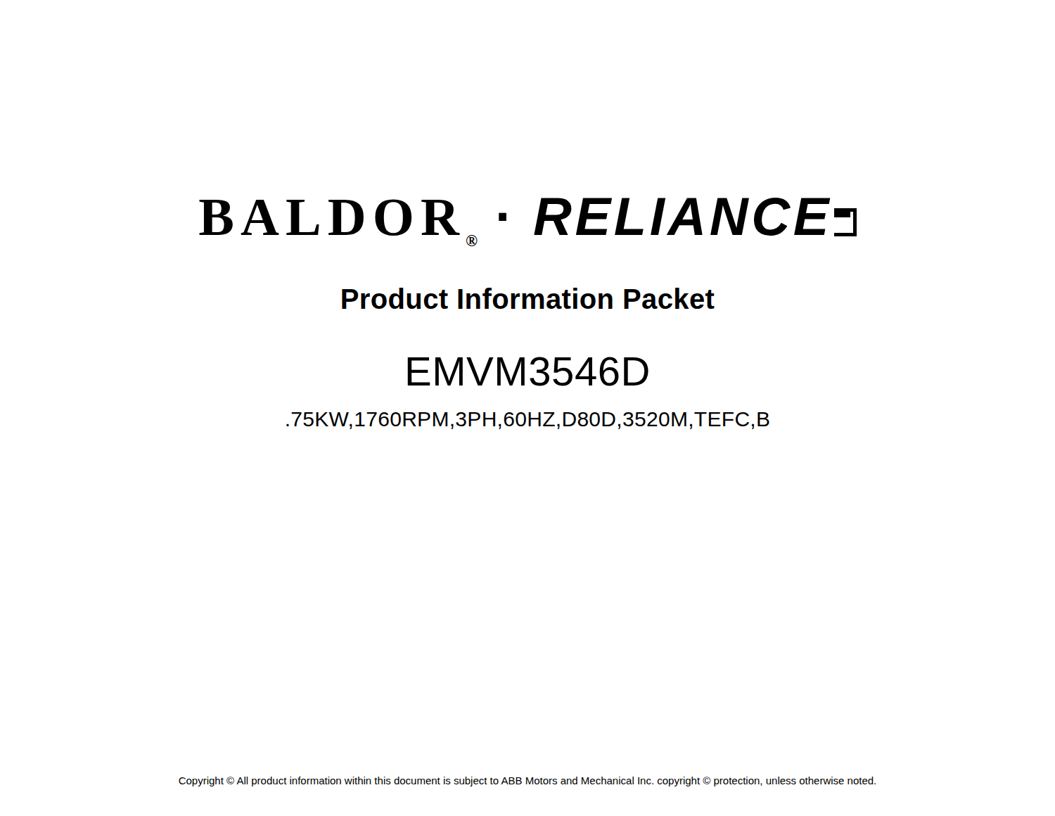BALDOR® · RELIANCE
Product Information Packet
EMVM3546D
.75KW,1760RPM,3PH,60HZ,D80D,3520M,TEFC,B
Copyright © All product information within this document is subject to ABB Motors and Mechanical Inc. copyright © protection, unless otherwise noted.